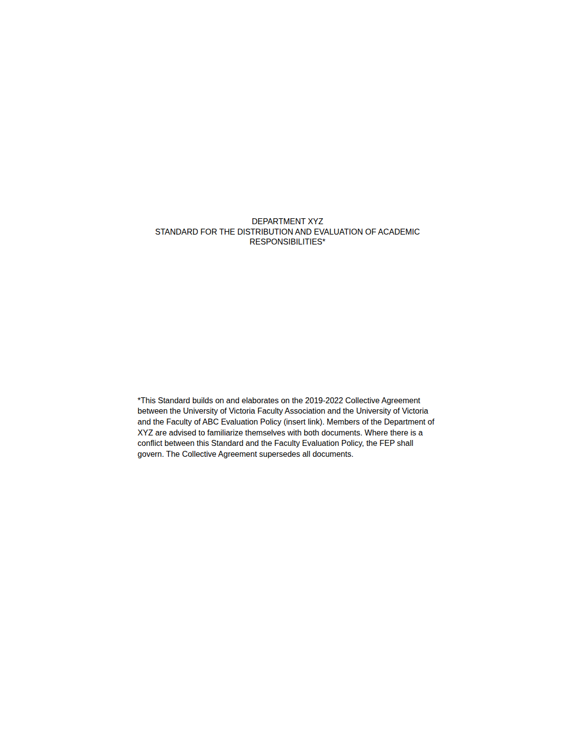DEPARTMENT XYZ
STANDARD FOR THE DISTRIBUTION AND EVALUATION OF ACADEMIC RESPONSIBILITIES*
*This Standard builds on and elaborates on the 2019-2022 Collective Agreement between the University of Victoria Faculty Association and the University of Victoria and the Faculty of ABC Evaluation Policy (insert link). Members of the Department of XYZ are advised to familiarize themselves with both documents. Where there is a conflict between this Standard and the Faculty Evaluation Policy, the FEP shall govern. The Collective Agreement supersedes all documents.